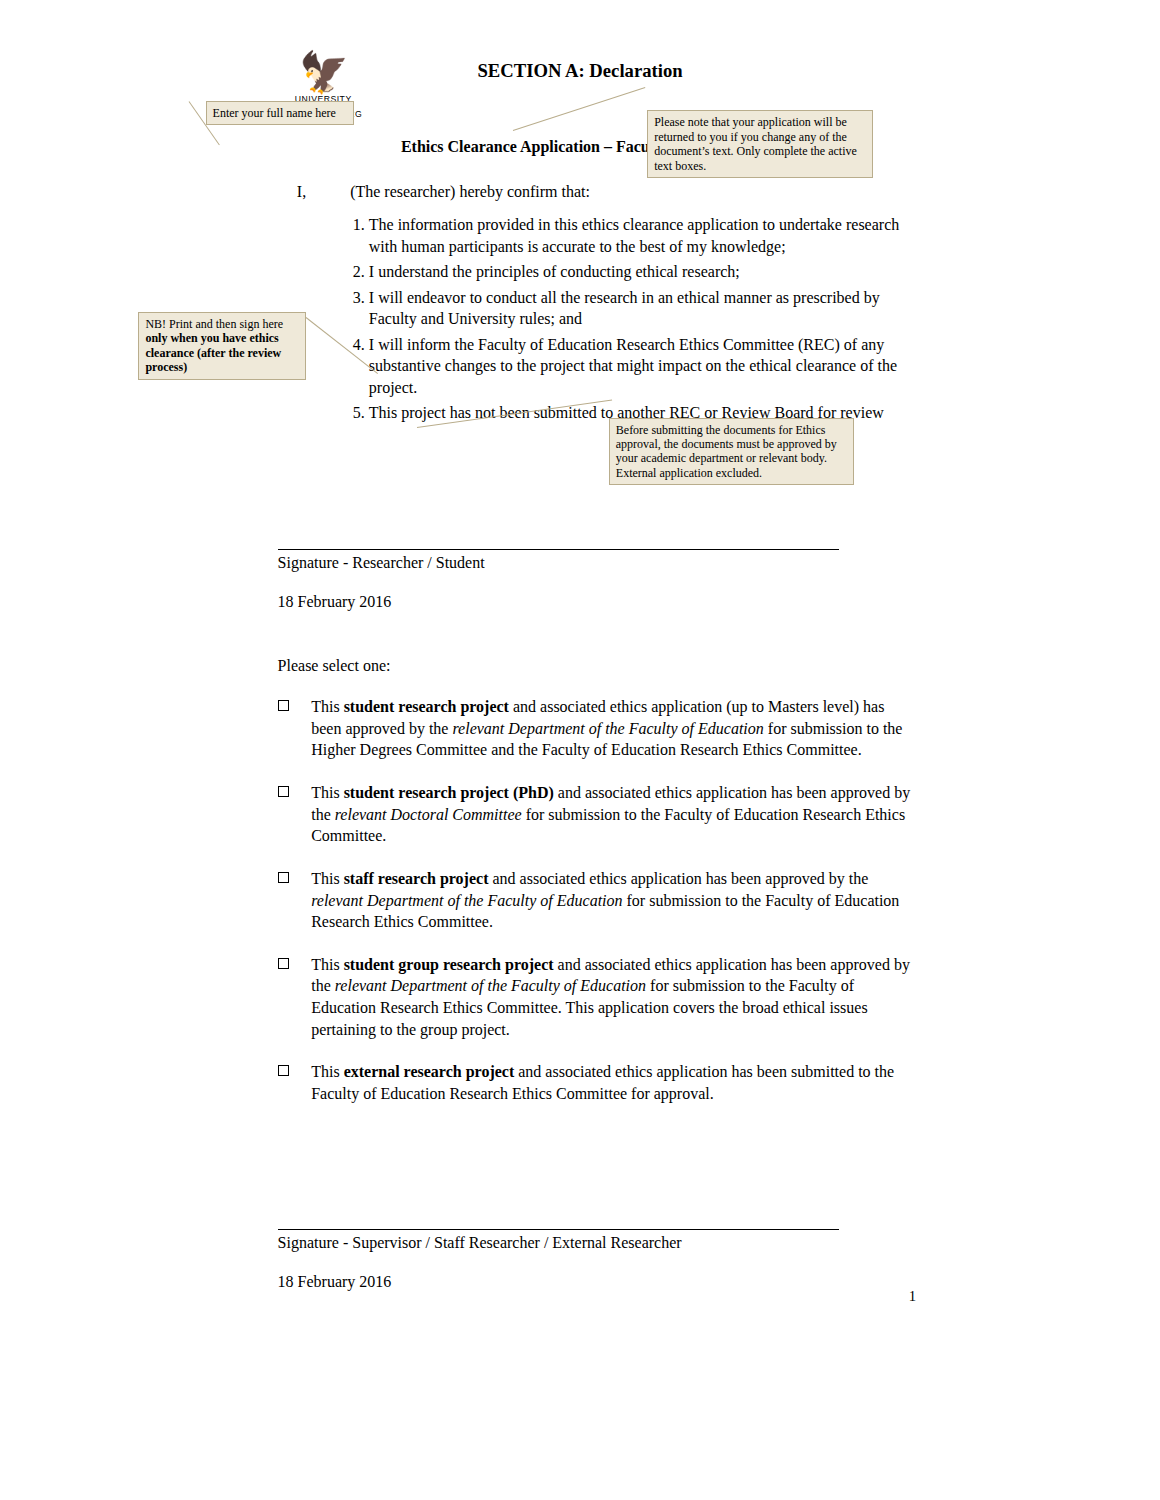SECTION A: Declaration
🦅
UNIVERSITY
OF
JOHANNESBURG
Enter your full name here
Please note that your application will be returned to you if you change any of the document’s text. Only complete the active text boxes.
NB! Print and then sign here only when you have ethics clearance (after the review process)
Before submitting the documents for Ethics approval, the documents must be approved by your academic department or relevant body. External application excluded.
Ethics Clearance Application – Faculty of Education
I, (The researcher) hereby confirm that:
The information provided in this ethics clearance application to undertake research with human participants is accurate to the best of my knowledge;
I understand the principles of conducting ethical research;
I will endeavor to conduct all the research in an ethical manner as prescribed by Faculty and University rules; and
I will inform the Faculty of Education Research Ethics Committee (REC) of any substantive changes to the project that might impact on the ethical clearance of the project.
This project has not been submitted to another REC or Review Board for review
Signature - Researcher / Student
18 February 2016
Please select one:
This student research project and associated ethics application (up to Masters level) has been approved by the relevant Department of the Faculty of Education for submission to the Higher Degrees Committee and the Faculty of Education Research Ethics Committee.
This student research project (PhD) and associated ethics application has been approved by the relevant Doctoral Committee for submission to the Faculty of Education Research Ethics Committee.
This staff research project and associated ethics application has been approved by the relevant Department of the Faculty of Education for submission to the Faculty of Education Research Ethics Committee.
This student group research project and associated ethics application has been approved by the relevant Department of the Faculty of Education for submission to the Faculty of Education Research Ethics Committee. This application covers the broad ethical issues pertaining to the group project.
This external research project and associated ethics application has been submitted to the Faculty of Education Research Ethics Committee for approval.
Signature - Supervisor / Staff Researcher / External Researcher
18 February 2016
1